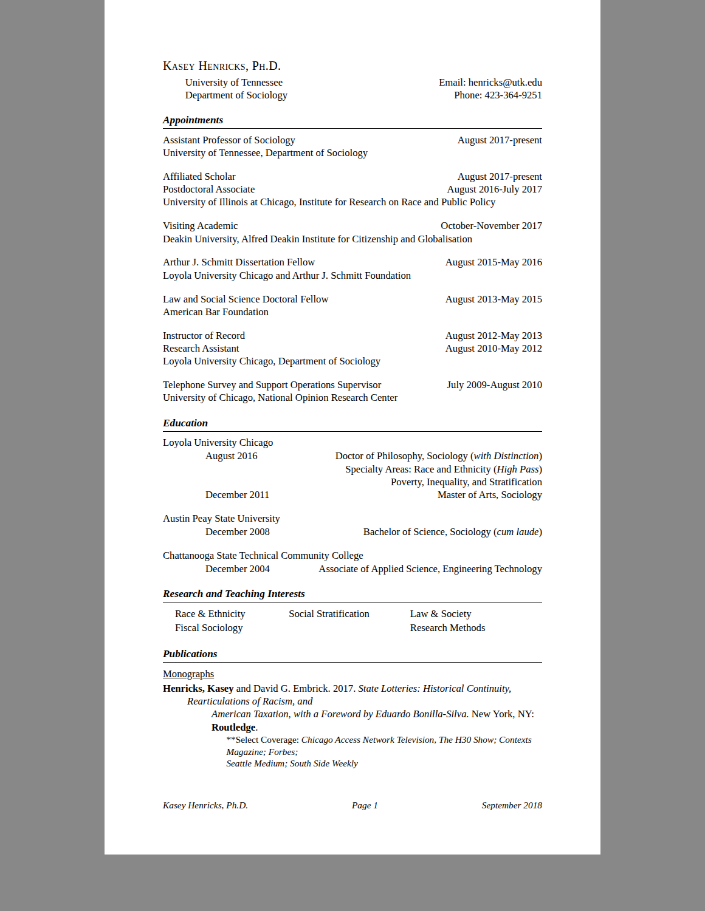Kasey Henricks, Ph.D.
University of Tennessee
Department of Sociology
Email: henricks@utk.edu
Phone: 423-364-9251
Appointments
Assistant Professor of Sociology August 2017-present
University of Tennessee, Department of Sociology
Affiliated Scholar August 2017-present
Postdoctoral Associate August 2016-July 2017
University of Illinois at Chicago, Institute for Research on Race and Public Policy
Visiting Academic October-November 2017
Deakin University, Alfred Deakin Institute for Citizenship and Globalisation
Arthur J. Schmitt Dissertation Fellow August 2015-May 2016
Loyola University Chicago and Arthur J. Schmitt Foundation
Law and Social Science Doctoral Fellow August 2013-May 2015
American Bar Foundation
Instructor of Record August 2012-May 2013
Research Assistant August 2010-May 2012
Loyola University Chicago, Department of Sociology
Telephone Survey and Support Operations Supervisor July 2009-August 2010
University of Chicago, National Opinion Research Center
Education
Loyola University Chicago
August 2016 Doctor of Philosophy, Sociology (with Distinction)
Specialty Areas: Race and Ethnicity (High Pass)
Poverty, Inequality, and Stratification
December 2011 Master of Arts, Sociology
Austin Peay State University
December 2008 Bachelor of Science, Sociology (cum laude)
Chattanooga State Technical Community College
December 2004 Associate of Applied Science, Engineering Technology
Research and Teaching Interests
| Race & Ethnicity | Social Stratification | Law & Society |
| Fiscal Sociology | | Research Methods |
Publications
Monographs
Henricks, Kasey and David G. Embrick. 2017. State Lotteries: Historical Continuity, Rearticulations of Racism, and American Taxation, with a Foreword by Eduardo Bonilla-Silva. New York, NY: Routledge. **Select Coverage: Chicago Access Network Television, The H30 Show; Contexts Magazine; Forbes; Seattle Medium; South Side Weekly
Kasey Henricks, Ph.D.
Page 1
September 2018